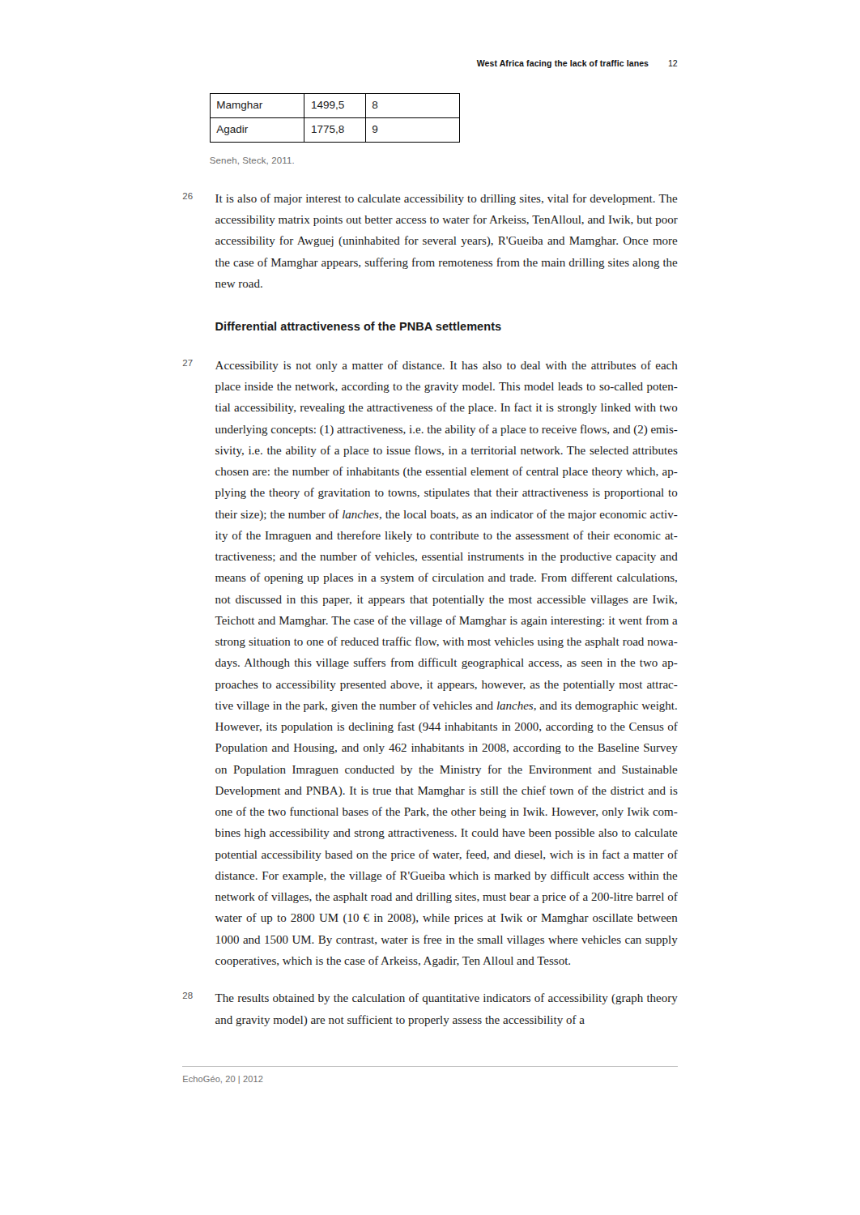West Africa facing the lack of traffic lanes 12
| Mamghar | 1499,5 | 8 |
| Agadir | 1775,8 | 9 |
Seneh, Steck, 2011.
26
It is also of major interest to calculate accessibility to drilling sites, vital for development. The accessibility matrix points out better access to water for Arkeiss, TenAlloul, and Iwik, but poor accessibility for Awguej (uninhabited for several years), R'Gueiba and Mamghar. Once more the case of Mamghar appears, suffering from remoteness from the main drilling sites along the new road.
Differential attractiveness of the PNBA settlements
27
Accessibility is not only a matter of distance. It has also to deal with the attributes of each place inside the network, according to the gravity model. This model leads to so-called potential accessibility, revealing the attractiveness of the place. In fact it is strongly linked with two underlying concepts: (1) attractiveness, i.e. the ability of a place to receive flows, and (2) emissivity, i.e. the ability of a place to issue flows, in a territorial network. The selected attributes chosen are: the number of inhabitants (the essential element of central place theory which, applying the theory of gravitation to towns, stipulates that their attractiveness is proportional to their size); the number of lanches, the local boats, as an indicator of the major economic activity of the Imraguen and therefore likely to contribute to the assessment of their economic attractiveness; and the number of vehicles, essential instruments in the productive capacity and means of opening up places in a system of circulation and trade. From different calculations, not discussed in this paper, it appears that potentially the most accessible villages are Iwik, Teichott and Mamghar. The case of the village of Mamghar is again interesting: it went from a strong situation to one of reduced traffic flow, with most vehicles using the asphalt road nowadays. Although this village suffers from difficult geographical access, as seen in the two approaches to accessibility presented above, it appears, however, as the potentially most attractive village in the park, given the number of vehicles and lanches, and its demographic weight. However, its population is declining fast (944 inhabitants in 2000, according to the Census of Population and Housing, and only 462 inhabitants in 2008, according to the Baseline Survey on Population Imraguen conducted by the Ministry for the Environment and Sustainable Development and PNBA). It is true that Mamghar is still the chief town of the district and is one of the two functional bases of the Park, the other being in Iwik. However, only Iwik combines high accessibility and strong attractiveness. It could have been possible also to calculate potential accessibility based on the price of water, feed, and diesel, wich is in fact a matter of distance. For example, the village of R'Gueiba which is marked by difficult access within the network of villages, the asphalt road and drilling sites, must bear a price of a 200-litre barrel of water of up to 2800 UM (10 € in 2008), while prices at Iwik or Mamghar oscillate between 1000 and 1500 UM. By contrast, water is free in the small villages where vehicles can supply cooperatives, which is the case of Arkeiss, Agadir, Ten Alloul and Tessot.
28
The results obtained by the calculation of quantitative indicators of accessibility (graph theory and gravity model) are not sufficient to properly assess the accessibility of a
EchoGéo, 20 | 2012